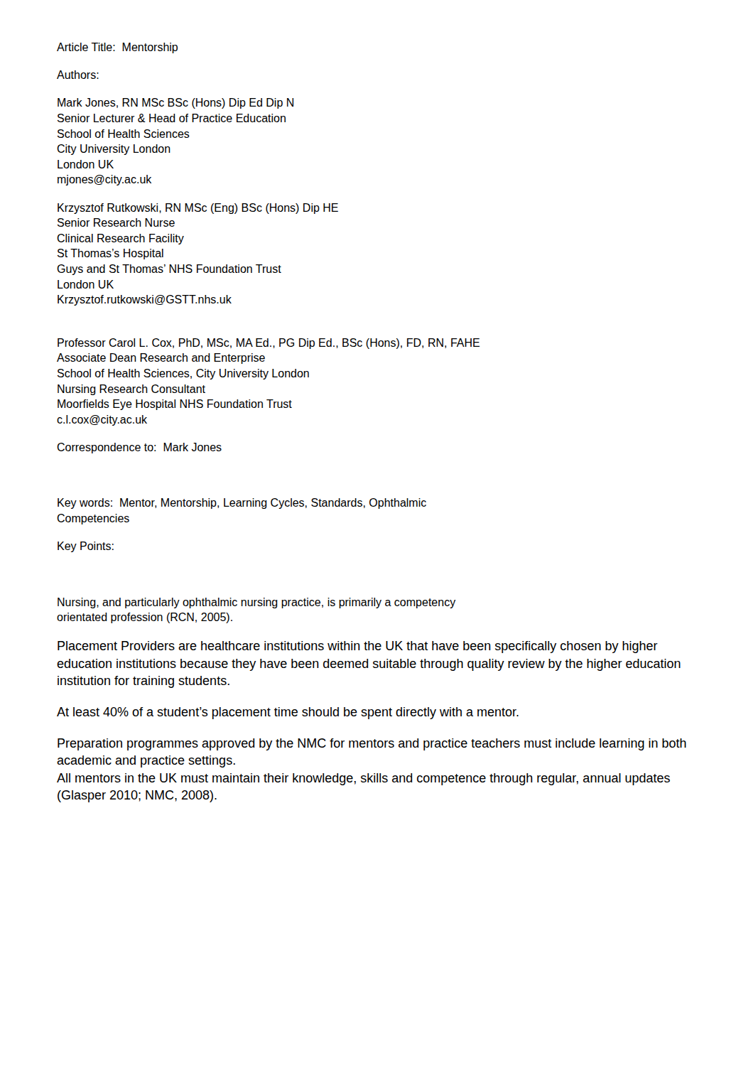Article Title: Mentorship
Authors:
Mark Jones, RN MSc BSc (Hons) Dip Ed Dip N
Senior Lecturer & Head of Practice Education
School of Health Sciences
City University London
London UK
mjones@city.ac.uk
Krzysztof Rutkowski, RN MSc (Eng) BSc (Hons) Dip HE
Senior Research Nurse
Clinical Research Facility
St Thomas’s Hospital
Guys and St Thomas’ NHS Foundation Trust
London UK
Krzysztof.rutkowski@GSTT.nhs.uk
Professor Carol L. Cox, PhD, MSc, MA Ed., PG Dip Ed., BSc (Hons), FD, RN, FAHE
Associate Dean Research and Enterprise
School of Health Sciences, City University London
Nursing Research Consultant
Moorfields Eye Hospital NHS Foundation Trust
c.l.cox@city.ac.uk
Correspondence to: Mark Jones
Key words: Mentor, Mentorship, Learning Cycles, Standards, Ophthalmic
Competencies
Key Points:
Nursing, and particularly ophthalmic nursing practice, is primarily a competency
orientated profession (RCN, 2005).
Placement Providers are healthcare institutions within the UK that have been specifically chosen by higher education institutions because they have been deemed suitable through quality review by the higher education institution for training students.
At least 40% of a student’s placement time should be spent directly with a mentor.
Preparation programmes approved by the NMC for mentors and practice teachers must include learning in both academic and practice settings.
All mentors in the UK must maintain their knowledge, skills and competence through regular, annual updates (Glasper 2010; NMC, 2008).